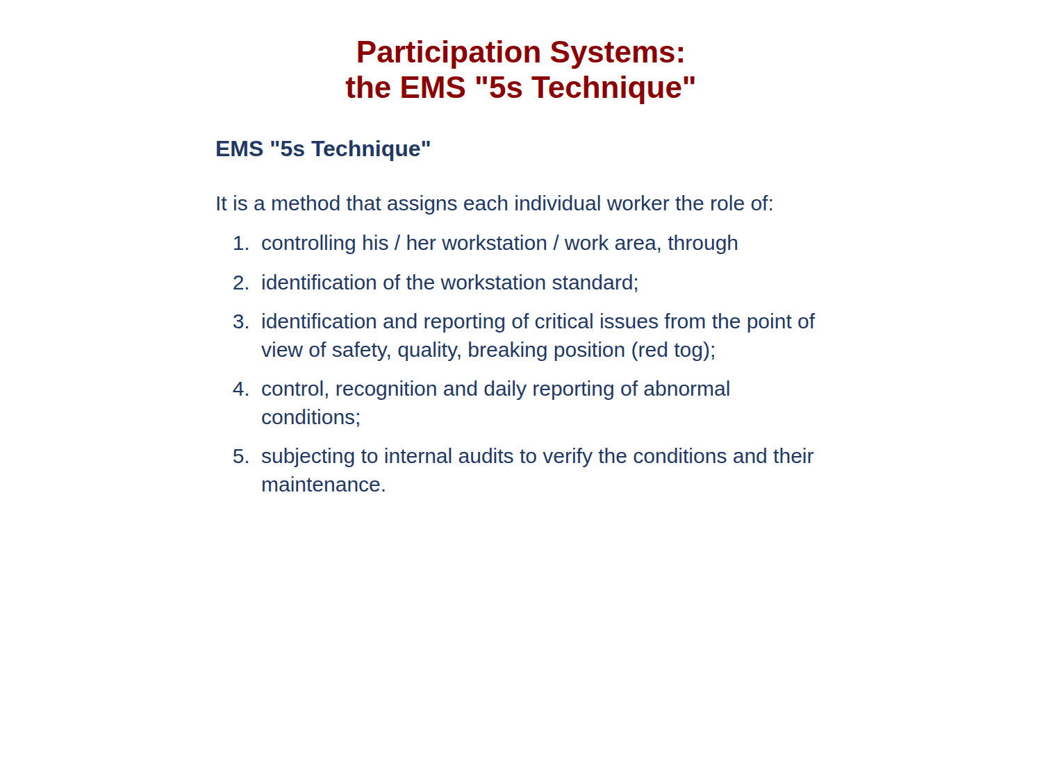Participation Systems:
the EMS "5s Technique"
EMS "5s Technique"
It is a method that assigns each individual worker the role of:
controlling his / her workstation / work area, through
identification of the workstation standard;
identification and reporting of critical issues from the point of view of safety, quality, breaking position (red tog);
control, recognition and daily reporting of abnormal conditions;
subjecting to internal audits to verify the conditions and their maintenance.